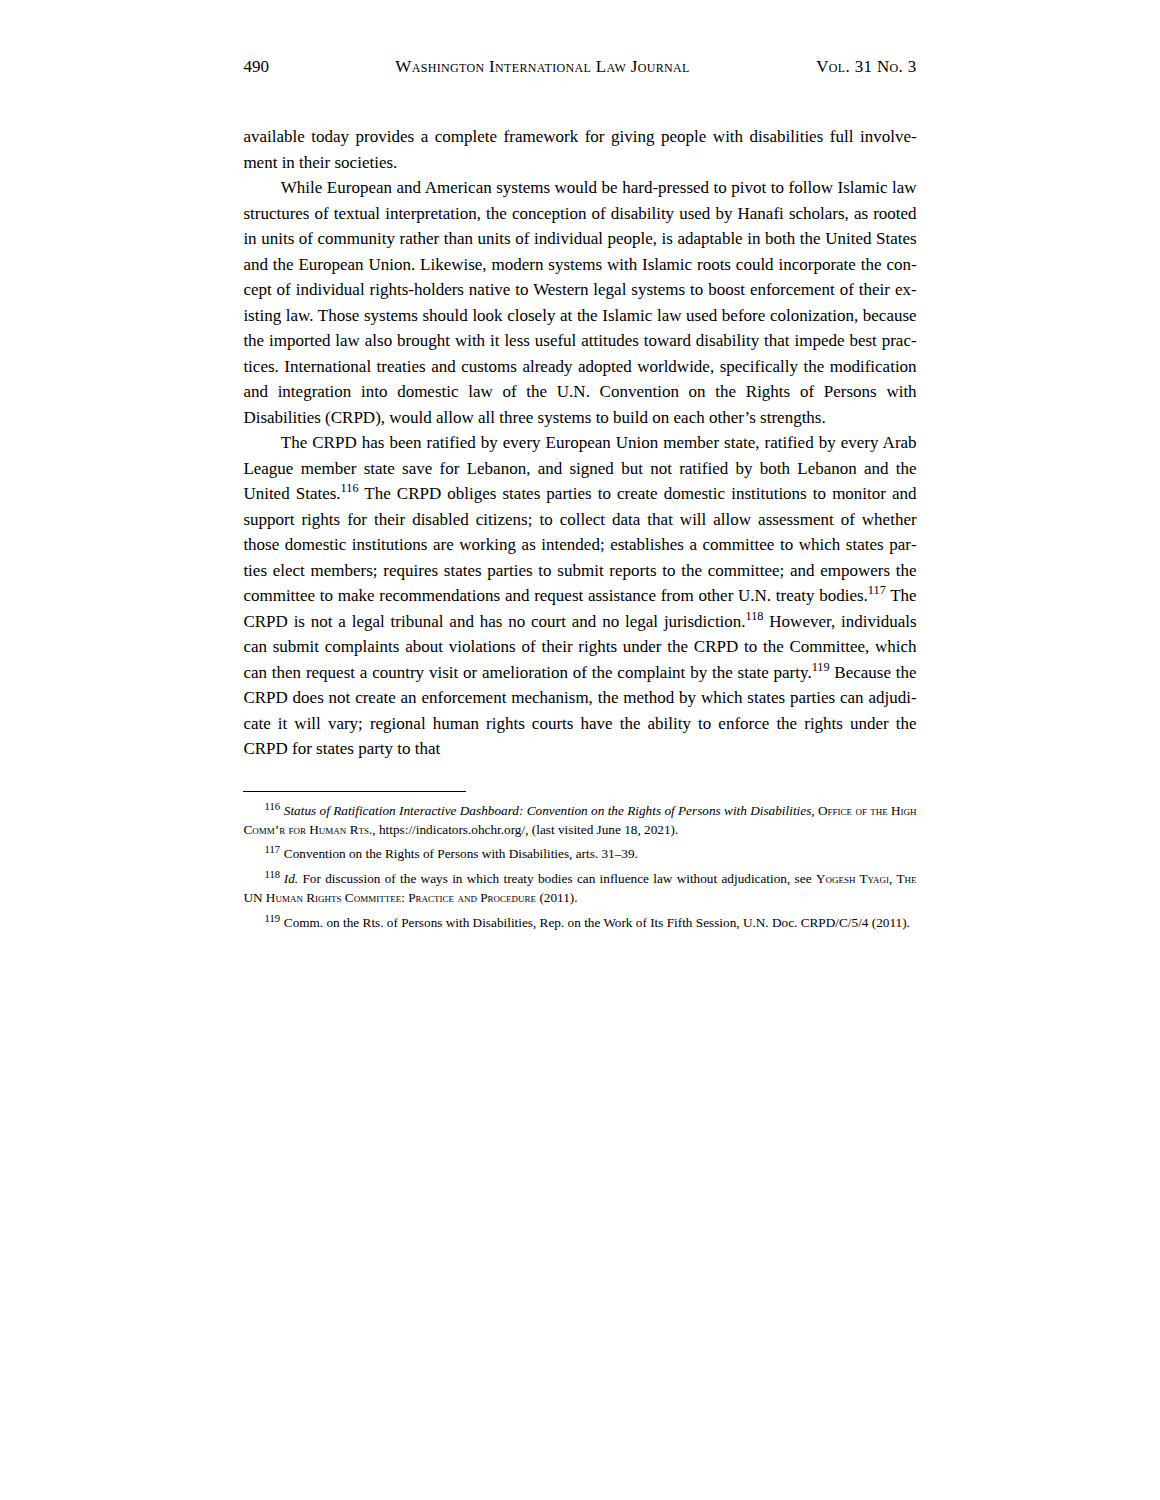490 Washington International Law Journal Vol. 31 No. 3
available today provides a complete framework for giving people with disabilities full involvement in their societies.
While European and American systems would be hard-pressed to pivot to follow Islamic law structures of textual interpretation, the conception of disability used by Hanafi scholars, as rooted in units of community rather than units of individual people, is adaptable in both the United States and the European Union. Likewise, modern systems with Islamic roots could incorporate the concept of individual rights-holders native to Western legal systems to boost enforcement of their existing law. Those systems should look closely at the Islamic law used before colonization, because the imported law also brought with it less useful attitudes toward disability that impede best practices. International treaties and customs already adopted worldwide, specifically the modification and integration into domestic law of the U.N. Convention on the Rights of Persons with Disabilities (CRPD), would allow all three systems to build on each other’s strengths.
The CRPD has been ratified by every European Union member state, ratified by every Arab League member state save for Lebanon, and signed but not ratified by both Lebanon and the United States.116 The CRPD obliges states parties to create domestic institutions to monitor and support rights for their disabled citizens; to collect data that will allow assessment of whether those domestic institutions are working as intended; establishes a committee to which states parties elect members; requires states parties to submit reports to the committee; and empowers the committee to make recommendations and request assistance from other U.N. treaty bodies.117 The CRPD is not a legal tribunal and has no court and no legal jurisdiction.118 However, individuals can submit complaints about violations of their rights under the CRPD to the Committee, which can then request a country visit or amelioration of the complaint by the state party.119 Because the CRPD does not create an enforcement mechanism, the method by which states parties can adjudicate it will vary; regional human rights courts have the ability to enforce the rights under the CRPD for states party to that
116 Status of Ratification Interactive Dashboard: Convention on the Rights of Persons with Disabilities, Office of the High Comm’r for Human Rts., https://indicators.ohchr.org/, (last visited June 18, 2021).
117 Convention on the Rights of Persons with Disabilities, arts. 31–39.
118 Id. For discussion of the ways in which treaty bodies can influence law without adjudication, see Yogesh Tyagi, The UN Human Rights Committee: Practice and Procedure (2011).
119 Comm. on the Rts. of Persons with Disabilities, Rep. on the Work of Its Fifth Session, U.N. Doc. CRPD/C/5/4 (2011).